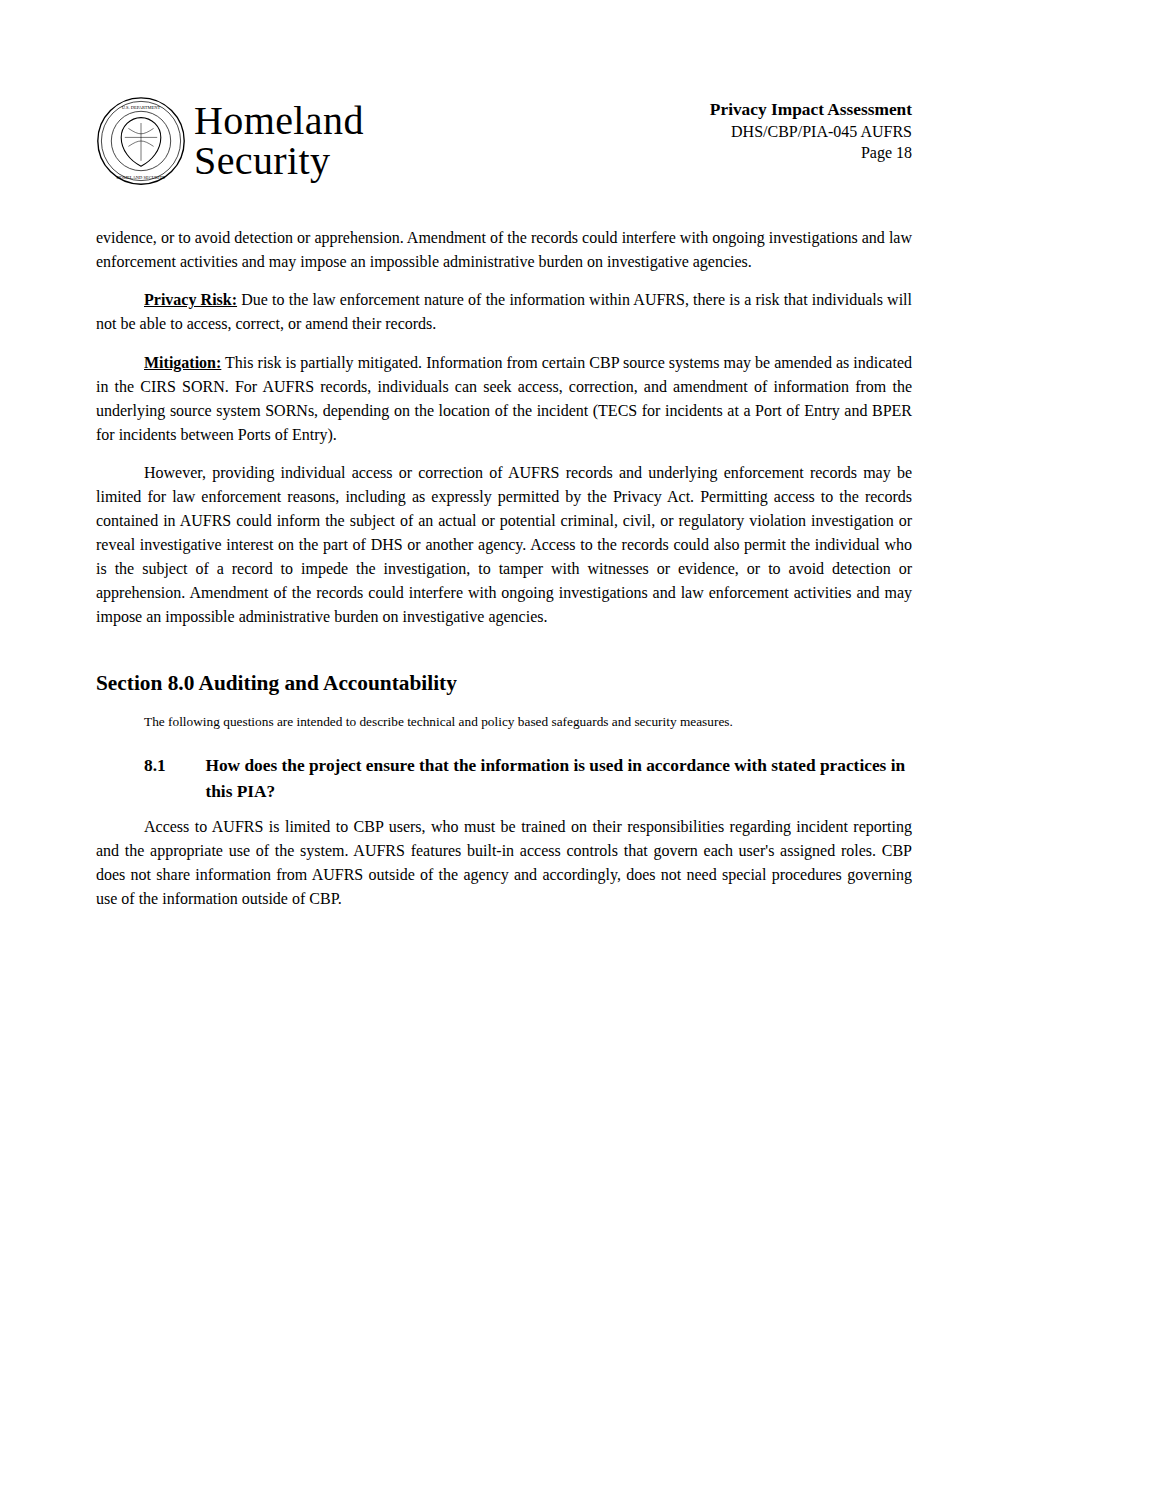U.S. DEPARTMENT HOMELAND SECURITY
Homeland Security
Privacy Impact Assessment
DHS/CBP/PIA-045 AUFRS
Page 18
evidence, or to avoid detection or apprehension. Amendment of the records could interfere with ongoing investigations and law enforcement activities and may impose an impossible administrative burden on investigative agencies.
Privacy Risk: Due to the law enforcement nature of the information within AUFRS, there is a risk that individuals will not be able to access, correct, or amend their records.
Mitigation: This risk is partially mitigated. Information from certain CBP source systems may be amended as indicated in the CIRS SORN. For AUFRS records, individuals can seek access, correction, and amendment of information from the underlying source system SORNs, depending on the location of the incident (TECS for incidents at a Port of Entry and BPER for incidents between Ports of Entry).
However, providing individual access or correction of AUFRS records and underlying enforcement records may be limited for law enforcement reasons, including as expressly permitted by the Privacy Act. Permitting access to the records contained in AUFRS could inform the subject of an actual or potential criminal, civil, or regulatory violation investigation or reveal investigative interest on the part of DHS or another agency. Access to the records could also permit the individual who is the subject of a record to impede the investigation, to tamper with witnesses or evidence, or to avoid detection or apprehension. Amendment of the records could interfere with ongoing investigations and law enforcement activities and may impose an impossible administrative burden on investigative agencies.
Section 8.0 Auditing and Accountability
The following questions are intended to describe technical and policy based safeguards and security measures.
8.1 How does the project ensure that the information is used in accordance with stated practices in this PIA?
Access to AUFRS is limited to CBP users, who must be trained on their responsibilities regarding incident reporting and the appropriate use of the system. AUFRS features built-in access controls that govern each user's assigned roles. CBP does not share information from AUFRS outside of the agency and accordingly, does not need special procedures governing use of the information outside of CBP.